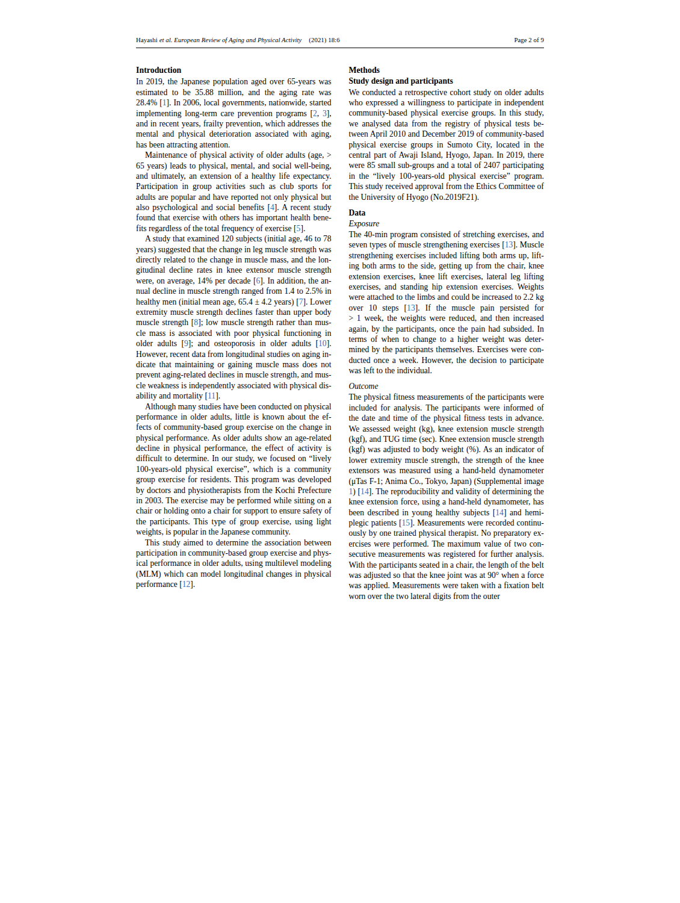Hayashi et al. European Review of Aging and Physical Activity(2021) 18:6
Page 2 of 9
Introduction
In 2019, the Japanese population aged over 65-years was estimated to be 35.88 million, and the aging rate was 28.4% [1]. In 2006, local governments, nationwide, started implementing long-term care prevention programs [2, 3], and in recent years, frailty prevention, which addresses the mental and physical deterioration associated with aging, has been attracting attention.
Maintenance of physical activity of older adults (age, > 65 years) leads to physical, mental, and social well-being, and ultimately, an extension of a healthy life expectancy. Participation in group activities such as club sports for adults are popular and have reported not only physical but also psychological and social benefits [4]. A recent study found that exercise with others has important health benefits regardless of the total frequency of exercise [5].
A study that examined 120 subjects (initial age, 46 to 78 years) suggested that the change in leg muscle strength was directly related to the change in muscle mass, and the longitudinal decline rates in knee extensor muscle strength were, on average, 14% per decade [6]. In addition, the annual decline in muscle strength ranged from 1.4 to 2.5% in healthy men (initial mean age, 65.4 ± 4.2 years) [7]. Lower extremity muscle strength declines faster than upper body muscle strength [8]; low muscle strength rather than muscle mass is associated with poor physical functioning in older adults [9]; and osteoporosis in older adults [10]. However, recent data from longitudinal studies on aging indicate that maintaining or gaining muscle mass does not prevent aging-related declines in muscle strength, and muscle weakness is independently associated with physical disability and mortality [11].
Although many studies have been conducted on physical performance in older adults, little is known about the effects of community-based group exercise on the change in physical performance. As older adults show an age-related decline in physical performance, the effect of activity is difficult to determine. In our study, we focused on “lively 100-years-old physical exercise”, which is a community group exercise for residents. This program was developed by doctors and physiotherapists from the Kochi Prefecture in 2003. The exercise may be performed while sitting on a chair or holding onto a chair for support to ensure safety of the participants. This type of group exercise, using light weights, is popular in the Japanese community.
This study aimed to determine the association between participation in community-based group exercise and physical performance in older adults, using multilevel modeling (MLM) which can model longitudinal changes in physical performance [12].
Methods
Study design and participants
We conducted a retrospective cohort study on older adults who expressed a willingness to participate in independent community-based physical exercise groups. In this study, we analysed data from the registry of physical tests between April 2010 and December 2019 of community-based physical exercise groups in Sumoto City, located in the central part of Awaji Island, Hyogo, Japan. In 2019, there were 85 small sub-groups and a total of 2407 participating in the “lively 100-years-old physical exercise” program. This study received approval from the Ethics Committee of the University of Hyogo (No.2019F21).
Data
Exposure
The 40-min program consisted of stretching exercises, and seven types of muscle strengthening exercises [13]. Muscle strengthening exercises included lifting both arms up, lifting both arms to the side, getting up from the chair, knee extension exercises, knee lift exercises, lateral leg lifting exercises, and standing hip extension exercises. Weights were attached to the limbs and could be increased to 2.2 kg over 10 steps [13]. If the muscle pain persisted for > 1 week, the weights were reduced, and then increased again, by the participants, once the pain had subsided. In terms of when to change to a higher weight was determined by the participants themselves. Exercises were conducted once a week. However, the decision to participate was left to the individual.
Outcome
The physical fitness measurements of the participants were included for analysis. The participants were informed of the date and time of the physical fitness tests in advance. We assessed weight (kg), knee extension muscle strength (kgf), and TUG time (sec). Knee extension muscle strength (kgf) was adjusted to body weight (%). As an indicator of lower extremity muscle strength, the strength of the knee extensors was measured using a hand-held dynamometer (μTas F-1; Anima Co., Tokyo, Japan) (Supplemental image 1) [14]. The reproducibility and validity of determining the knee extension force, using a hand-held dynamometer, has been described in young healthy subjects [14] and hemiplegic patients [15]. Measurements were recorded continuously by one trained physical therapist. No preparatory exercises were performed. The maximum value of two consecutive measurements was registered for further analysis. With the participants seated in a chair, the length of the belt was adjusted so that the knee joint was at 90° when a force was applied. Measurements were taken with a fixation belt worn over the two lateral digits from the outer